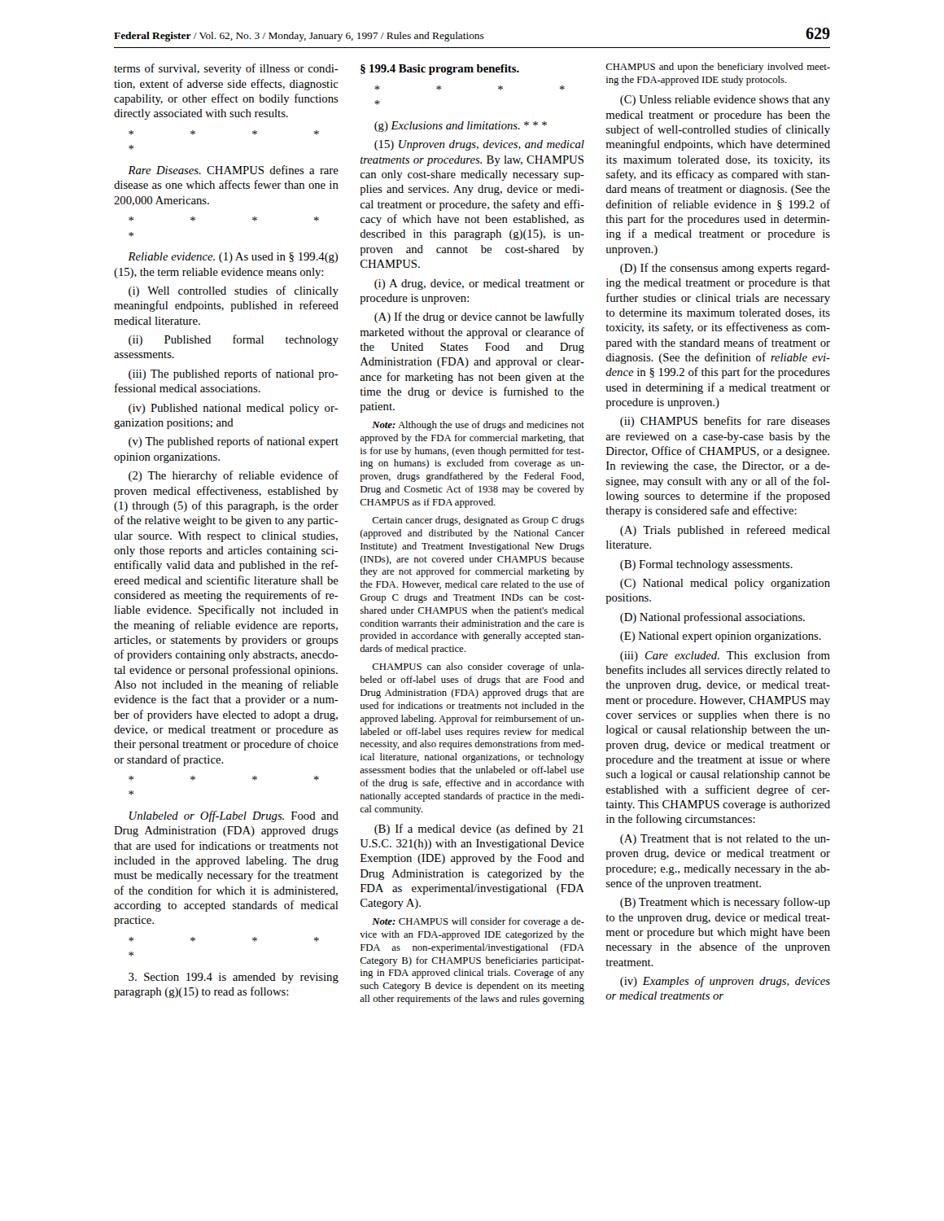Federal Register / Vol. 62, No. 3 / Monday, January 6, 1997 / Rules and Regulations
629
terms of survival, severity of illness or condition, extent of adverse side effects, diagnostic capability, or other effect on bodily functions directly associated with such results.
* * * * *
Rare Diseases. CHAMPUS defines a rare disease as one which affects fewer than one in 200,000 Americans.
* * * * *
Reliable evidence. (1) As used in § 199.4(g)(15), the term reliable evidence means only:
(i) Well controlled studies of clinically meaningful endpoints, published in refereed medical literature.
(ii) Published formal technology assessments.
(iii) The published reports of national professional medical associations.
(iv) Published national medical policy organization positions; and
(v) The published reports of national expert opinion organizations.
(2) The hierarchy of reliable evidence of proven medical effectiveness, established by (1) through (5) of this paragraph, is the order of the relative weight to be given to any particular source. With respect to clinical studies, only those reports and articles containing scientifically valid data and published in the refereed medical and scientific literature shall be considered as meeting the requirements of reliable evidence. Specifically not included in the meaning of reliable evidence are reports, articles, or statements by providers or groups of providers containing only abstracts, anecdotal evidence or personal professional opinions. Also not included in the meaning of reliable evidence is the fact that a provider or a number of providers have elected to adopt a drug, device, or medical treatment or procedure as their personal treatment or procedure of choice or standard of practice.
* * * * *
Unlabeled or Off-Label Drugs. Food and Drug Administration (FDA) approved drugs that are used for indications or treatments not included in the approved labeling. The drug must be medically necessary for the treatment of the condition for which it is administered, according to accepted standards of medical practice.
* * * * *
3. Section 199.4 is amended by revising paragraph (g)(15) to read as follows:
§ 199.4 Basic program benefits.
* * * * *
(g) Exclusions and limitations. * * *
(15) Unproven drugs, devices, and medical treatments or procedures. By law, CHAMPUS can only cost-share medically necessary supplies and services. Any drug, device or medical treatment or procedure, the safety and efficacy of which have not been established, as described in this paragraph (g)(15), is unproven and cannot be cost-shared by CHAMPUS.
(i) A drug, device, or medical treatment or procedure is unproven:
(A) If the drug or device cannot be lawfully marketed without the approval or clearance of the United States Food and Drug Administration (FDA) and approval or clearance for marketing has not been given at the time the drug or device is furnished to the patient.
Note: Although the use of drugs and medicines not approved by the FDA for commercial marketing, that is for use by humans, (even though permitted for testing on humans) is excluded from coverage as unproven, drugs grandfathered by the Federal Food, Drug and Cosmetic Act of 1938 may be covered by CHAMPUS as if FDA approved.
Certain cancer drugs, designated as Group C drugs (approved and distributed by the National Cancer Institute) and Treatment Investigational New Drugs (INDs), are not covered under CHAMPUS because they are not approved for commercial marketing by the FDA. However, medical care related to the use of Group C drugs and Treatment INDs can be cost-shared under CHAMPUS when the patient's medical condition warrants their administration and the care is provided in accordance with generally accepted standards of medical practice.
CHAMPUS can also consider coverage of unlabeled or off-label uses of drugs that are Food and Drug Administration (FDA) approved drugs that are used for indications or treatments not included in the approved labeling. Approval for reimbursement of unlabeled or off-label uses requires review for medical necessity, and also requires demonstrations from medical literature, national organizations, or technology assessment bodies that the unlabeled or off-label use of the drug is safe, effective and in accordance with nationally accepted standards of practice in the medical community.
(B) If a medical device (as defined by 21 U.S.C. 321(h)) with an Investigational Device Exemption (IDE) approved by the Food and Drug Administration is categorized by the FDA as experimental/investigational (FDA Category A).
Note: CHAMPUS will consider for coverage a device with an FDA-approved IDE categorized by the FDA as non-experimental/investigational (FDA Category B) for CHAMPUS beneficiaries participating in FDA approved clinical trials. Coverage of any such Category B device is dependent on its meeting all other requirements of the laws and rules governing CHAMPUS and upon the beneficiary involved meeting the FDA-approved IDE study protocols.
(C) Unless reliable evidence shows that any medical treatment or procedure has been the subject of well-controlled studies of clinically meaningful endpoints, which have determined its maximum tolerated dose, its toxicity, its safety, and its efficacy as compared with standard means of treatment or diagnosis. (See the definition of reliable evidence in § 199.2 of this part for the procedures used in determining if a medical treatment or procedure is unproven.)
(D) If the consensus among experts regarding the medical treatment or procedure is that further studies or clinical trials are necessary to determine its maximum tolerated doses, its toxicity, its safety, or its effectiveness as compared with the standard means of treatment or diagnosis. (See the definition of reliable evidence in § 199.2 of this part for the procedures used in determining if a medical treatment or procedure is unproven.)
(ii) CHAMPUS benefits for rare diseases are reviewed on a case-by-case basis by the Director, Office of CHAMPUS, or a designee. In reviewing the case, the Director, or a designee, may consult with any or all of the following sources to determine if the proposed therapy is considered safe and effective:
(A) Trials published in refereed medical literature.
(B) Formal technology assessments.
(C) National medical policy organization positions.
(D) National professional associations.
(E) National expert opinion organizations.
(iii) Care excluded. This exclusion from benefits includes all services directly related to the unproven drug, device, or medical treatment or procedure. However, CHAMPUS may cover services or supplies when there is no logical or causal relationship between the unproven drug, device or medical treatment or procedure and the treatment at issue or where such a logical or causal relationship cannot be established with a sufficient degree of certainty. This CHAMPUS coverage is authorized in the following circumstances:
(A) Treatment that is not related to the unproven drug, device or medical treatment or procedure; e.g., medically necessary in the absence of the unproven treatment.
(B) Treatment which is necessary follow-up to the unproven drug, device or medical treatment or procedure but which might have been necessary in the absence of the unproven treatment.
(iv) Examples of unproven drugs, devices or medical treatments or